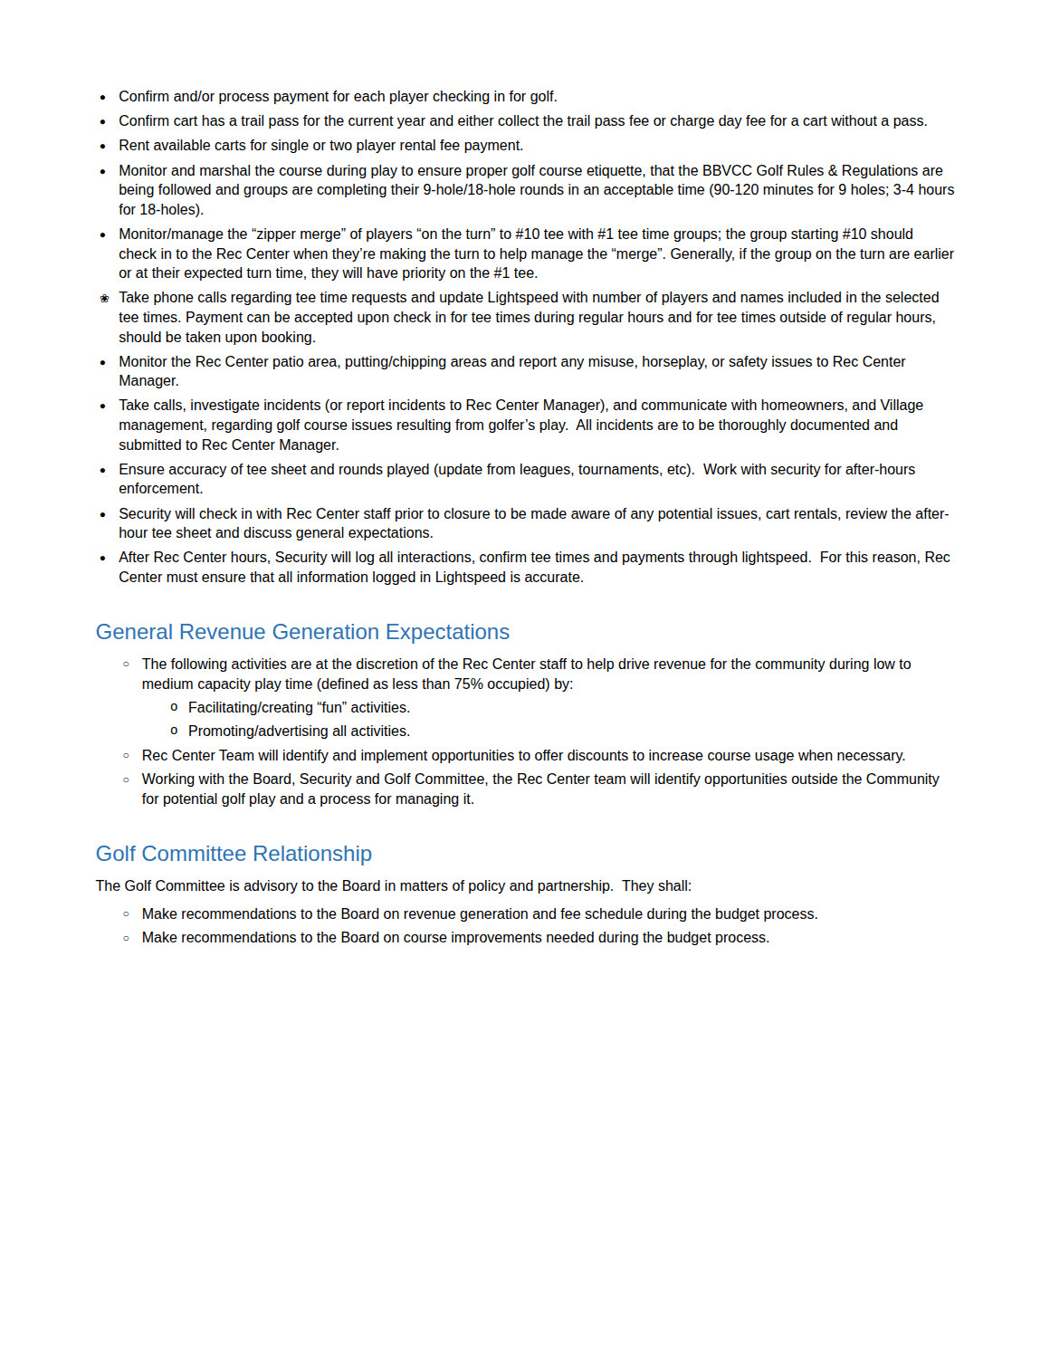Confirm and/or process payment for each player checking in for golf.
Confirm cart has a trail pass for the current year and either collect the trail pass fee or charge day fee for a cart without a pass.
Rent available carts for single or two player rental fee payment.
Monitor and marshal the course during play to ensure proper golf course etiquette, that the BBVCC Golf Rules & Regulations are being followed and groups are completing their 9-hole/18-hole rounds in an acceptable time (90-120 minutes for 9 holes; 3-4 hours for 18-holes).
Monitor/manage the “zipper merge” of players “on the turn” to #10 tee with #1 tee time groups; the group starting #10 should check in to the Rec Center when they’re making the turn to help manage the “merge”. Generally, if the group on the turn are earlier or at their expected turn time, they will have priority on the #1 tee.
Take phone calls regarding tee time requests and update Lightspeed with number of players and names included in the selected tee times. Payment can be accepted upon check in for tee times during regular hours and for tee times outside of regular hours, should be taken upon booking.
Monitor the Rec Center patio area, putting/chipping areas and report any misuse, horseplay, or safety issues to Rec Center Manager.
Take calls, investigate incidents (or report incidents to Rec Center Manager), and communicate with homeowners, and Village management, regarding golf course issues resulting from golfer’s play. All incidents are to be thoroughly documented and submitted to Rec Center Manager.
Ensure accuracy of tee sheet and rounds played (update from leagues, tournaments, etc). Work with security for after-hours enforcement.
Security will check in with Rec Center staff prior to closure to be made aware of any potential issues, cart rentals, review the after-hour tee sheet and discuss general expectations.
After Rec Center hours, Security will log all interactions, confirm tee times and payments through lightspeed. For this reason, Rec Center must ensure that all information logged in Lightspeed is accurate.
General Revenue Generation Expectations
The following activities are at the discretion of the Rec Center staff to help drive revenue for the community during low to medium capacity play time (defined as less than 75% occupied) by:
Facilitating/creating “fun” activities.
Promoting/advertising all activities.
Rec Center Team will identify and implement opportunities to offer discounts to increase course usage when necessary.
Working with the Board, Security and Golf Committee, the Rec Center team will identify opportunities outside the Community for potential golf play and a process for managing it.
Golf Committee Relationship
The Golf Committee is advisory to the Board in matters of policy and partnership. They shall:
Make recommendations to the Board on revenue generation and fee schedule during the budget process.
Make recommendations to the Board on course improvements needed during the budget process.